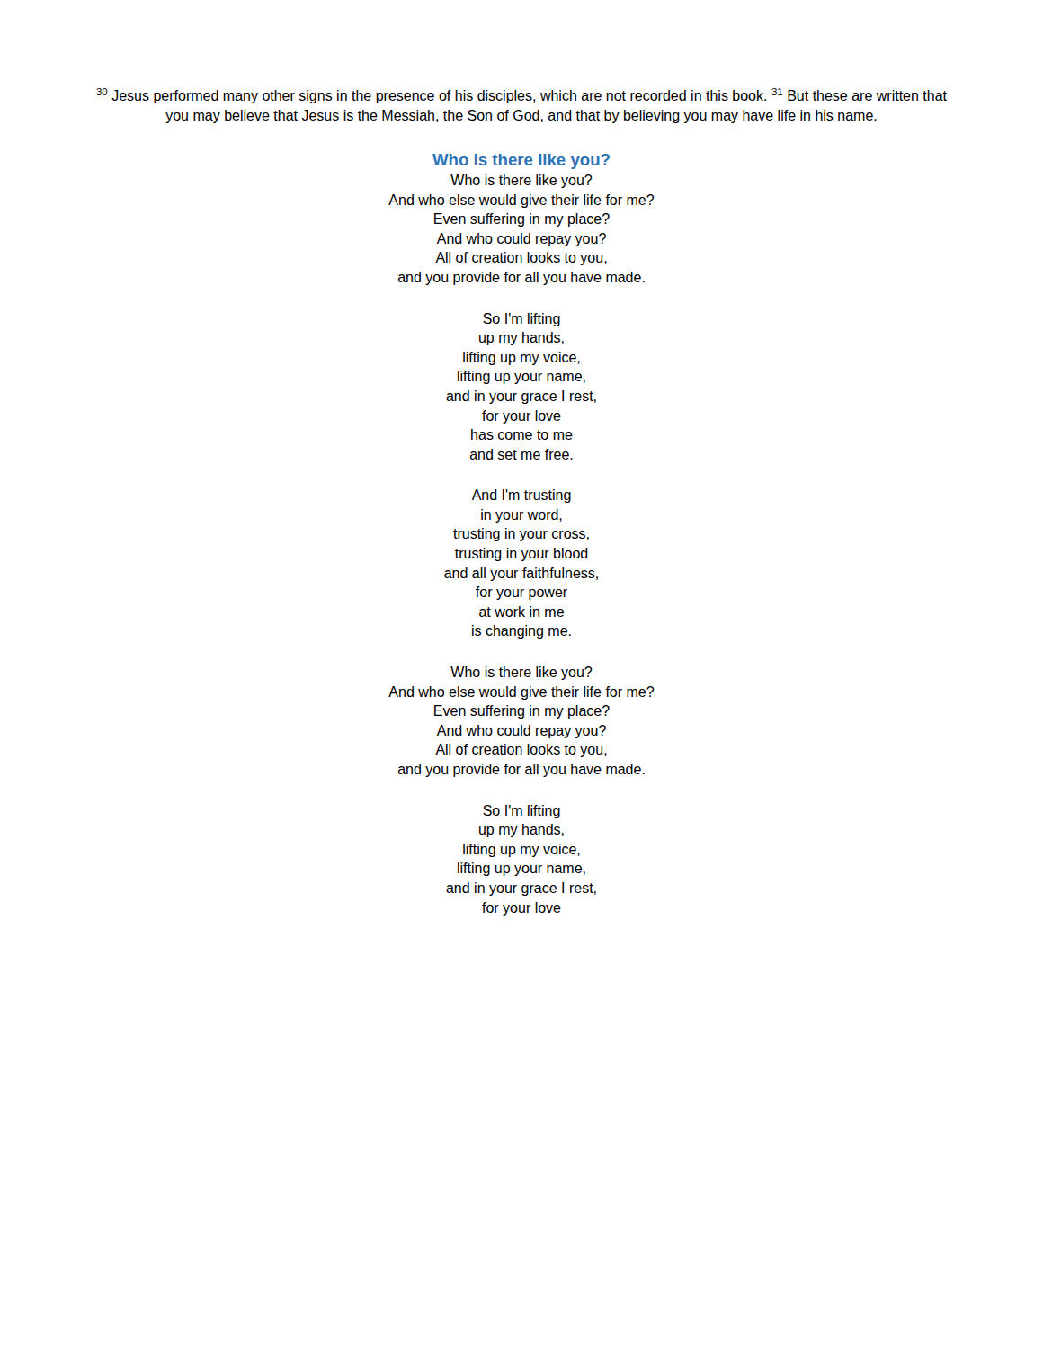30 Jesus performed many other signs in the presence of his disciples, which are not recorded in this book. 31 But these are written that you may believe that Jesus is the Messiah, the Son of God, and that by believing you may have life in his name.
Who is there like you?
Who is there like you?
And who else would give their life for me?
Even suffering in my place?
And who could repay you?
All of creation looks to you,
and you provide for all you have made.
So I'm lifting
up my hands,
lifting up my voice,
lifting up your name,
and in your grace I rest,
for your love
has come to me
and set me free.
And I'm trusting
in your word,
trusting in your cross,
trusting in your blood
and all your faithfulness,
for your power
at work in me
is changing me.
Who is there like you?
And who else would give their life for me?
Even suffering in my place?
And who could repay you?
All of creation looks to you,
and you provide for all you have made.
So I'm lifting
up my hands,
lifting up my voice,
lifting up your name,
and in your grace I rest,
for your love